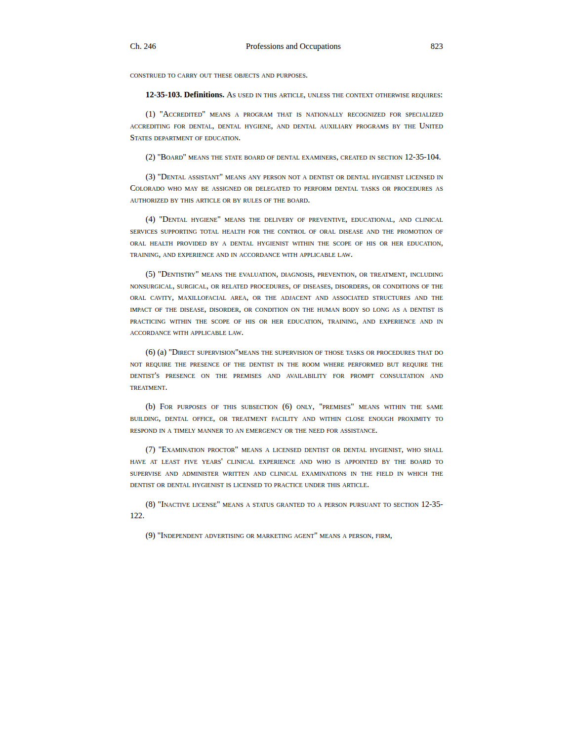Ch. 246 Professions and Occupations 823
construed to carry out these objects and purposes.
12-35-103. Definitions. As used in this article, unless the context otherwise requires:
(1) "Accredited" means a program that is nationally recognized for specialized accrediting for dental, dental hygiene, and dental auxiliary programs by the United States department of education.
(2) "Board" means the state board of dental examiners, created in section 12-35-104.
(3) "Dental assistant" means any person not a dentist or dental hygienist licensed in Colorado who may be assigned or delegated to perform dental tasks or procedures as authorized by this article or by rules of the board.
(4) "Dental hygiene" means the delivery of preventive, educational, and clinical services supporting total health for the control of oral disease and the promotion of oral health provided by a dental hygienist within the scope of his or her education, training, and experience and in accordance with applicable law.
(5) "Dentistry" means the evaluation, diagnosis, prevention, or treatment, including nonsurgical, surgical, or related procedures, of diseases, disorders, or conditions of the oral cavity, maxillofacial area, or the adjacent and associated structures and the impact of the disease, disorder, or condition on the human body so long as a dentist is practicing within the scope of his or her education, training, and experience and in accordance with applicable law.
(6) (a) "Direct supervision"means the supervision of those tasks or procedures that do not require the presence of the dentist in the room where performed but require the dentist's presence on the premises and availability for prompt consultation and treatment.
(b) For purposes of this subsection (6) only, "premises" means within the same building, dental office, or treatment facility and within close enough proximity to respond in a timely manner to an emergency or the need for assistance.
(7) "Examination proctor" means a licensed dentist or dental hygienist, who shall have at least five years' clinical experience and who is appointed by the board to supervise and administer written and clinical examinations in the field in which the dentist or dental hygienist is licensed to practice under this article.
(8) "Inactive license" means a status granted to a person pursuant to section 12-35-122.
(9) "Independent advertising or marketing agent" means a person, firm,